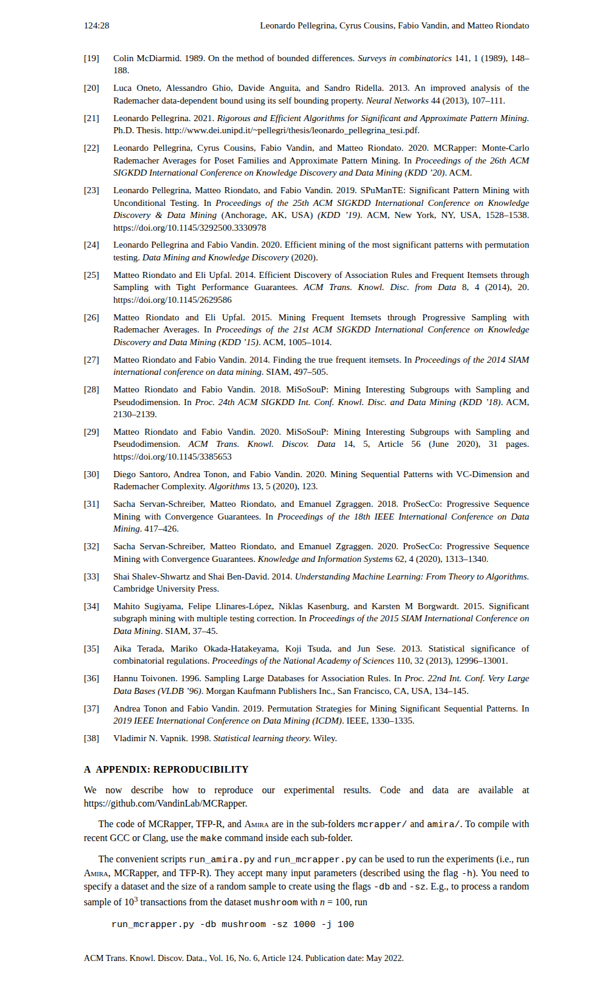124:28 Leonardo Pellegrina, Cyrus Cousins, Fabio Vandin, and Matteo Riondato
[19] Colin McDiarmid. 1989. On the method of bounded differences. Surveys in combinatorics 141, 1 (1989), 148–188.
[20] Luca Oneto, Alessandro Ghio, Davide Anguita, and Sandro Ridella. 2013. An improved analysis of the Rademacher data-dependent bound using its self bounding property. Neural Networks 44 (2013), 107–111.
[21] Leonardo Pellegrina. 2021. Rigorous and Efficient Algorithms for Significant and Approximate Pattern Mining. Ph.D. Thesis. http://www.dei.unipd.it/~pellegri/thesis/leonardo_pellegrina_tesi.pdf.
[22] Leonardo Pellegrina, Cyrus Cousins, Fabio Vandin, and Matteo Riondato. 2020. MCRapper: Monte-Carlo Rademacher Averages for Poset Families and Approximate Pattern Mining. In Proceedings of the 26th ACM SIGKDD International Conference on Knowledge Discovery and Data Mining (KDD ’20). ACM.
[23] Leonardo Pellegrina, Matteo Riondato, and Fabio Vandin. 2019. SPuManTE: Significant Pattern Mining with Unconditional Testing. In Proceedings of the 25th ACM SIGKDD International Conference on Knowledge Discovery & Data Mining (Anchorage, AK, USA) (KDD ’19). ACM, New York, NY, USA, 1528–1538. https://doi.org/10.1145/3292500.3330978
[24] Leonardo Pellegrina and Fabio Vandin. 2020. Efficient mining of the most significant patterns with permutation testing. Data Mining and Knowledge Discovery (2020).
[25] Matteo Riondato and Eli Upfal. 2014. Efficient Discovery of Association Rules and Frequent Itemsets through Sampling with Tight Performance Guarantees. ACM Trans. Knowl. Disc. from Data 8, 4 (2014), 20. https://doi.org/10.1145/2629586
[26] Matteo Riondato and Eli Upfal. 2015. Mining Frequent Itemsets through Progressive Sampling with Rademacher Averages. In Proceedings of the 21st ACM SIGKDD International Conference on Knowledge Discovery and Data Mining (KDD ’15). ACM, 1005–1014.
[27] Matteo Riondato and Fabio Vandin. 2014. Finding the true frequent itemsets. In Proceedings of the 2014 SIAM international conference on data mining. SIAM, 497–505.
[28] Matteo Riondato and Fabio Vandin. 2018. MiSoSouP: Mining Interesting Subgroups with Sampling and Pseudodimension. In Proc. 24th ACM SIGKDD Int. Conf. Knowl. Disc. and Data Mining (KDD ’18). ACM, 2130–2139.
[29] Matteo Riondato and Fabio Vandin. 2020. MiSoSouP: Mining Interesting Subgroups with Sampling and Pseudodimension. ACM Trans. Knowl. Discov. Data 14, 5, Article 56 (June 2020), 31 pages. https://doi.org/10.1145/3385653
[30] Diego Santoro, Andrea Tonon, and Fabio Vandin. 2020. Mining Sequential Patterns with VC-Dimension and Rademacher Complexity. Algorithms 13, 5 (2020), 123.
[31] Sacha Servan-Schreiber, Matteo Riondato, and Emanuel Zgraggen. 2018. ProSecCo: Progressive Sequence Mining with Convergence Guarantees. In Proceedings of the 18th IEEE International Conference on Data Mining. 417–426.
[32] Sacha Servan-Schreiber, Matteo Riondato, and Emanuel Zgraggen. 2020. ProSecCo: Progressive Sequence Mining with Convergence Guarantees. Knowledge and Information Systems 62, 4 (2020), 1313–1340.
[33] Shai Shalev-Shwartz and Shai Ben-David. 2014. Understanding Machine Learning: From Theory to Algorithms. Cambridge University Press.
[34] Mahito Sugiyama, Felipe Llinares-López, Niklas Kasenburg, and Karsten M Borgwardt. 2015. Significant subgraph mining with multiple testing correction. In Proceedings of the 2015 SIAM International Conference on Data Mining. SIAM, 37–45.
[35] Aika Terada, Mariko Okada-Hatakeyama, Koji Tsuda, and Jun Sese. 2013. Statistical significance of combinatorial regulations. Proceedings of the National Academy of Sciences 110, 32 (2013), 12996–13001.
[36] Hannu Toivonen. 1996. Sampling Large Databases for Association Rules. In Proc. 22nd Int. Conf. Very Large Data Bases (VLDB ’96). Morgan Kaufmann Publishers Inc., San Francisco, CA, USA, 134–145.
[37] Andrea Tonon and Fabio Vandin. 2019. Permutation Strategies for Mining Significant Sequential Patterns. In 2019 IEEE International Conference on Data Mining (ICDM). IEEE, 1330–1335.
[38] Vladimir N. Vapnik. 1998. Statistical learning theory. Wiley.
A APPENDIX: REPRODUCIBILITY
We now describe how to reproduce our experimental results. Code and data are available at https://github.com/VandinLab/MCRapper.
The code of MCRapper, TFP-R, and Amira are in the sub-folders mcrapper/ and amira/. To compile with recent GCC or Clang, use the make command inside each sub-folder.
The convenient scripts run_amira.py and run_mcrapper.py can be used to run the experiments (i.e., run Amira, MCRapper, and TFP-R). They accept many input parameters (described using the flag -h). You need to specify a dataset and the size of a random sample to create using the flags -db and -sz. E.g., to process a random sample of 103 transactions from the dataset mushroom with n = 100, run
run_mcrapper.py -db mushroom -sz 1000 -j 100
ACM Trans. Knowl. Discov. Data., Vol. 16, No. 6, Article 124. Publication date: May 2022.